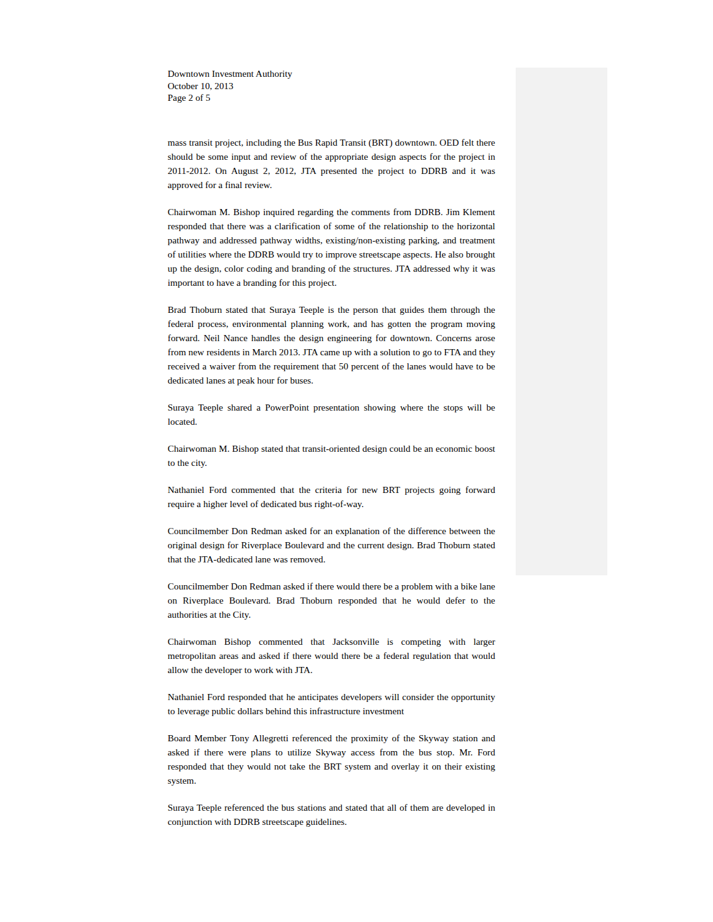Downtown Investment Authority
October 10, 2013
Page 2 of 5
mass transit project, including the Bus Rapid Transit (BRT) downtown. OED felt there should be some input and review of the appropriate design aspects for the project in 2011-2012. On August 2, 2012, JTA presented the project to DDRB and it was approved for a final review.
Chairwoman M. Bishop inquired regarding the comments from DDRB. Jim Klement responded that there was a clarification of some of the relationship to the horizontal pathway and addressed pathway widths, existing/non-existing parking, and treatment of utilities where the DDRB would try to improve streetscape aspects. He also brought up the design, color coding and branding of the structures. JTA addressed why it was important to have a branding for this project.
Brad Thoburn stated that Suraya Teeple is the person that guides them through the federal process, environmental planning work, and has gotten the program moving forward. Neil Nance handles the design engineering for downtown. Concerns arose from new residents in March 2013. JTA came up with a solution to go to FTA and they received a waiver from the requirement that 50 percent of the lanes would have to be dedicated lanes at peak hour for buses.
Suraya Teeple shared a PowerPoint presentation showing where the stops will be located.
Chairwoman M. Bishop stated that transit-oriented design could be an economic boost to the city.
Nathaniel Ford commented that the criteria for new BRT projects going forward require a higher level of dedicated bus right-of-way.
Councilmember Don Redman asked for an explanation of the difference between the original design for Riverplace Boulevard and the current design. Brad Thoburn stated that the JTA-dedicated lane was removed.
Councilmember Don Redman asked if there would there be a problem with a bike lane on Riverplace Boulevard. Brad Thoburn responded that he would defer to the authorities at the City.
Chairwoman Bishop commented that Jacksonville is competing with larger metropolitan areas and asked if there would there be a federal regulation that would allow the developer to work with JTA.
Nathaniel Ford responded that he anticipates developers will consider the opportunity to leverage public dollars behind this infrastructure investment
Board Member Tony Allegretti referenced the proximity of the Skyway station and asked if there were plans to utilize Skyway access from the bus stop. Mr. Ford responded that they would not take the BRT system and overlay it on their existing system.
Suraya Teeple referenced the bus stations and stated that all of them are developed in conjunction with DDRB streetscape guidelines.